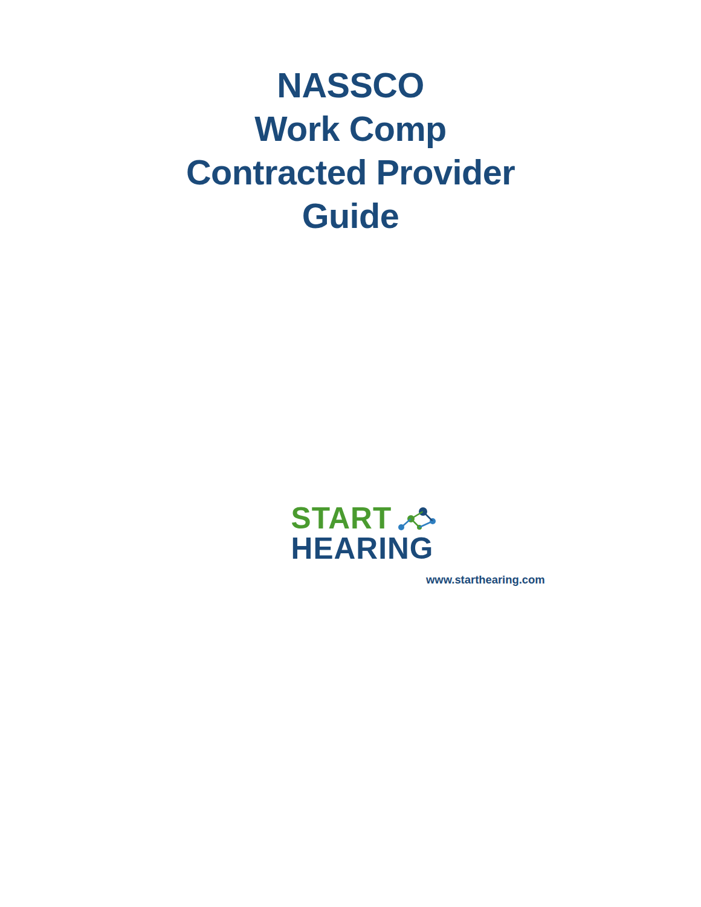NASSCO
Work Comp
Contracted Provider
Guide
START
HEARING
www.starthearing.com